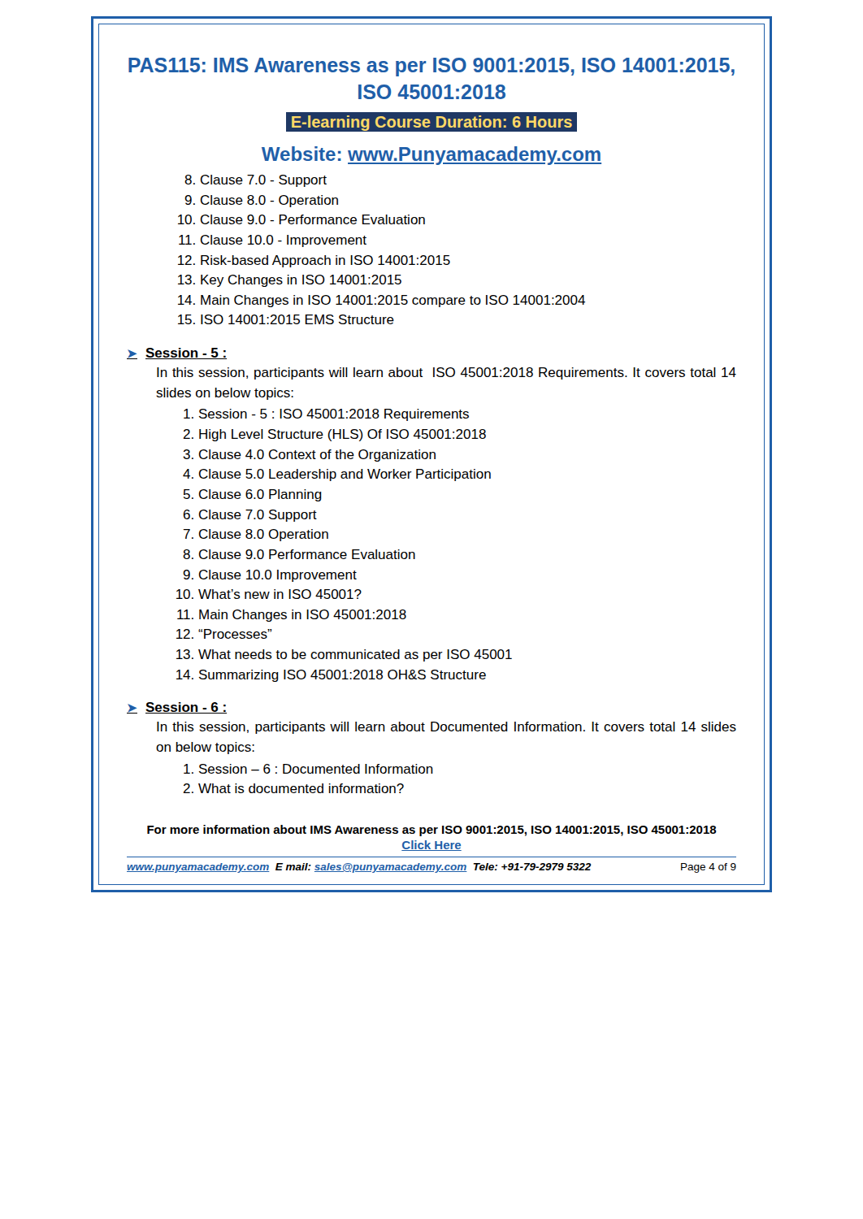PAS115: IMS Awareness as per ISO 9001:2015, ISO 14001:2015, ISO 45001:2018
E-learning Course Duration: 6 Hours
Website: www.Punyamacademy.com
Clause 7.0 - Support
Clause 8.0 - Operation
Clause 9.0 - Performance Evaluation
Clause 10.0 - Improvement
Risk-based Approach in ISO 14001:2015
Key Changes in ISO 14001:2015
Main Changes in ISO 14001:2015 compare to ISO 14001:2004
ISO 14001:2015 EMS Structure
➤Session - 5 :
In this session, participants will learn about ISO 45001:2018 Requirements. It covers total 14 slides on below topics:
Session - 5 : ISO 45001:2018 Requirements
High Level Structure (HLS) Of ISO 45001:2018
Clause 4.0 Context of the Organization
Clause 5.0 Leadership and Worker Participation
Clause 6.0 Planning
Clause 7.0 Support
Clause 8.0 Operation
Clause 9.0 Performance Evaluation
Clause 10.0 Improvement
What’s new in ISO 45001?
Main Changes in ISO 45001:2018
“Processes”
What needs to be communicated as per ISO 45001
Summarizing ISO 45001:2018 OH&S Structure
➤Session - 6 :
In this session, participants will learn about Documented Information. It covers total 14 slides on below topics:
Session – 6 : Documented Information
What is documented information?
For more information about IMS Awareness as per ISO 9001:2015, ISO 14001:2015, ISO 45001:2018
Click Here
www.punyamacademy.com E mail: sales@punyamacademy.com Tele: +91-79-2979 5322
Page 4 of 9